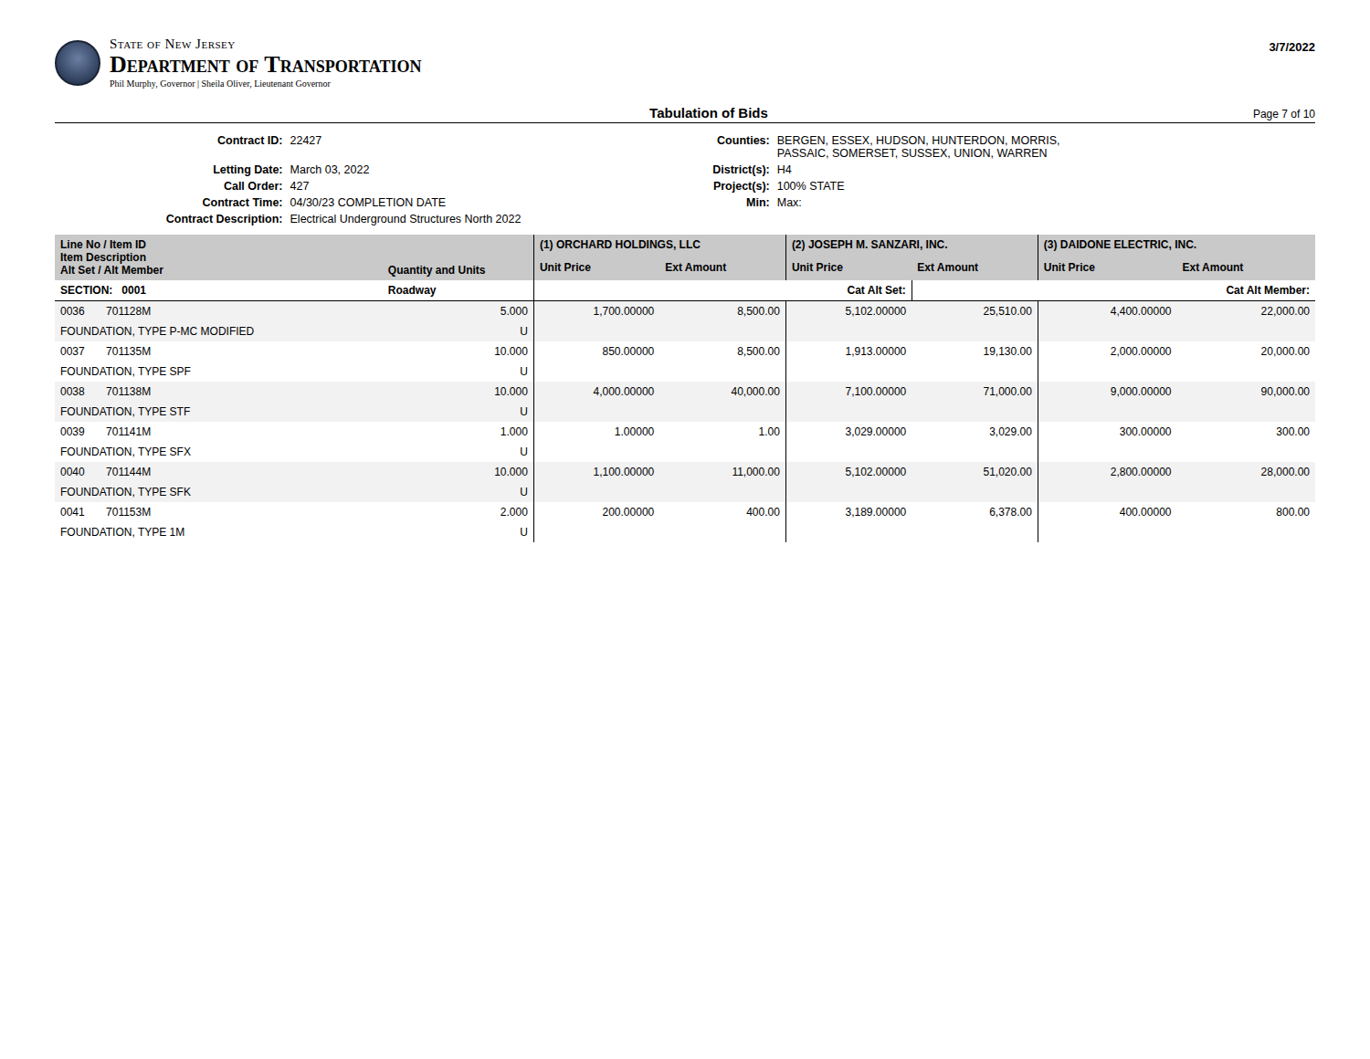State of New Jersey
Department of Transportation
Phil Murphy, Governor | Sheila Oliver, Lieutenant Governor
3/7/2022
Tabulation of Bids
Page 7 of 10
| Contract ID: | 22427 | | Counties: | BERGEN, ESSEX, HUDSON, HUNTERDON, MORRIS, PASSAIC, SOMERSET, SUSSEX, UNION, WARREN |
| Letting Date: | March 03, 2022 | | District(s): | H4 |
| Call Order: | 427 | | Project(s): | 100% STATE |
| Contract Time: | 04/30/23 COMPLETION DATE | | Min: | Max: |
| Contract Description: | Electrical Underground Structures North 2022 |
| Line No / Item ID Item Description Alt Set / Alt Member | Quantity and Units | (1) ORCHARD HOLDINGS, LLC | (2) JOSEPH M. SANZARI, INC. | (3) DAIDONE ELECTRIC, INC. |
| --- | --- | --- | --- | --- |
| Unit Price | Ext Amount | Unit Price | Ext Amount | Unit Price | Ext Amount |
| SECTION: 0001 | Roadway | Cat Alt Set: | Cat Alt Member: |
| 0036 701128M | 5.000 | 1,700.00000 | 8,500.00 | 5,102.00000 | 25,510.00 | 4,400.00000 | 22,000.00 |
| FOUNDATION, TYPE P-MC MODIFIED | U | | | | | | |
| 0037 701135M | 10.000 | 850.00000 | 8,500.00 | 1,913.00000 | 19,130.00 | 2,000.00000 | 20,000.00 |
| FOUNDATION, TYPE SPF | U | | | | | | |
| 0038 701138M | 10.000 | 4,000.00000 | 40,000.00 | 7,100.00000 | 71,000.00 | 9,000.00000 | 90,000.00 |
| FOUNDATION, TYPE STF | U | | | | | | |
| 0039 701141M | 1.000 | 1.00000 | 1.00 | 3,029.00000 | 3,029.00 | 300.00000 | 300.00 |
| FOUNDATION, TYPE SFX | U | | | | | | |
| 0040 701144M | 10.000 | 1,100.00000 | 11,000.00 | 5,102.00000 | 51,020.00 | 2,800.00000 | 28,000.00 |
| FOUNDATION, TYPE SFK | U | | | | | | |
| 0041 701153M | 2.000 | 200.00000 | 400.00 | 3,189.00000 | 6,378.00 | 400.00000 | 800.00 |
| FOUNDATION, TYPE 1M | U | | | | | | |